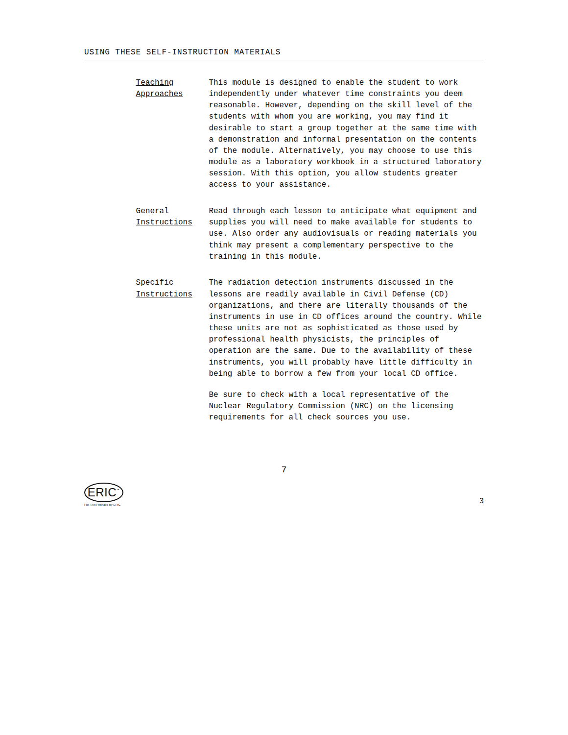USING THESE SELF-INSTRUCTION MATERIALS
Teaching Approaches
This module is designed to enable the student to work independently under whatever time constraints you deem reasonable. However, depending on the skill level of the students with whom you are working, you may find it desirable to start a group together at the same time with a demonstration and informal presentation on the contents of the module. Alternatively, you may choose to use this module as a laboratory workbook in a structured laboratory session. With this option, you allow students greater access to your assistance.
General Instructions
Read through each lesson to anticipate what equipment and supplies you will need to make available for students to use. Also order any audiovisuals or reading materials you think may present a complementary perspective to the training in this module.
Specific Instructions
The radiation detection instruments discussed in the lessons are readily available in Civil Defense (CD) organizations, and there are literally thousands of the instruments in use in CD offices around the country. While these units are not as sophisticated as those used by professional health physicists, the principles of operation are the same. Due to the availability of these instruments, you will probably have little difficulty in being able to borrow a few from your local CD office.
Be sure to check with a local representative of the Nuclear Regulatory Commission (NRC) on the licensing requirements for all check sources you use.
7
ERIC·
Full Text Provided by ERIC
3